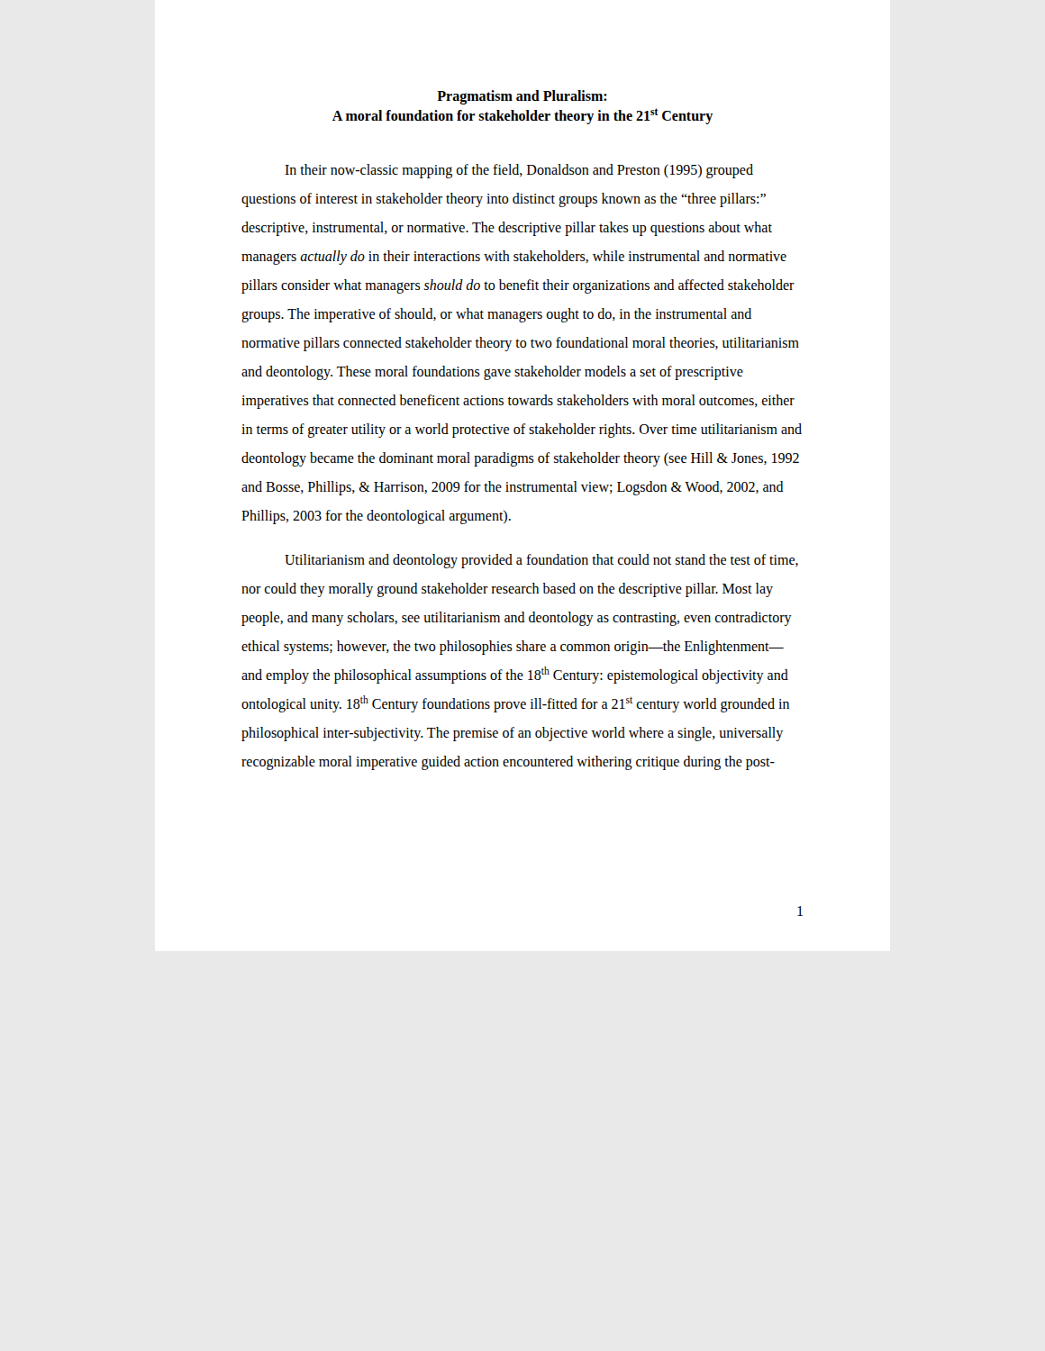Pragmatism and Pluralism: A moral foundation for stakeholder theory in the 21st Century
In their now-classic mapping of the field, Donaldson and Preston (1995) grouped questions of interest in stakeholder theory into distinct groups known as the “three pillars:” descriptive, instrumental, or normative. The descriptive pillar takes up questions about what managers actually do in their interactions with stakeholders, while instrumental and normative pillars consider what managers should do to benefit their organizations and affected stakeholder groups. The imperative of should, or what managers ought to do, in the instrumental and normative pillars connected stakeholder theory to two foundational moral theories, utilitarianism and deontology. These moral foundations gave stakeholder models a set of prescriptive imperatives that connected beneficent actions towards stakeholders with moral outcomes, either in terms of greater utility or a world protective of stakeholder rights. Over time utilitarianism and deontology became the dominant moral paradigms of stakeholder theory (see Hill & Jones, 1992 and Bosse, Phillips, & Harrison, 2009 for the instrumental view; Logsdon & Wood, 2002, and Phillips, 2003 for the deontological argument).
Utilitarianism and deontology provided a foundation that could not stand the test of time, nor could they morally ground stakeholder research based on the descriptive pillar. Most lay people, and many scholars, see utilitarianism and deontology as contrasting, even contradictory ethical systems; however, the two philosophies share a common origin—the Enlightenment—and employ the philosophical assumptions of the 18th Century: epistemological objectivity and ontological unity. 18th Century foundations prove ill-fitted for a 21st century world grounded in philosophical inter-subjectivity. The premise of an objective world where a single, universally recognizable moral imperative guided action encountered withering critique during the post-
1